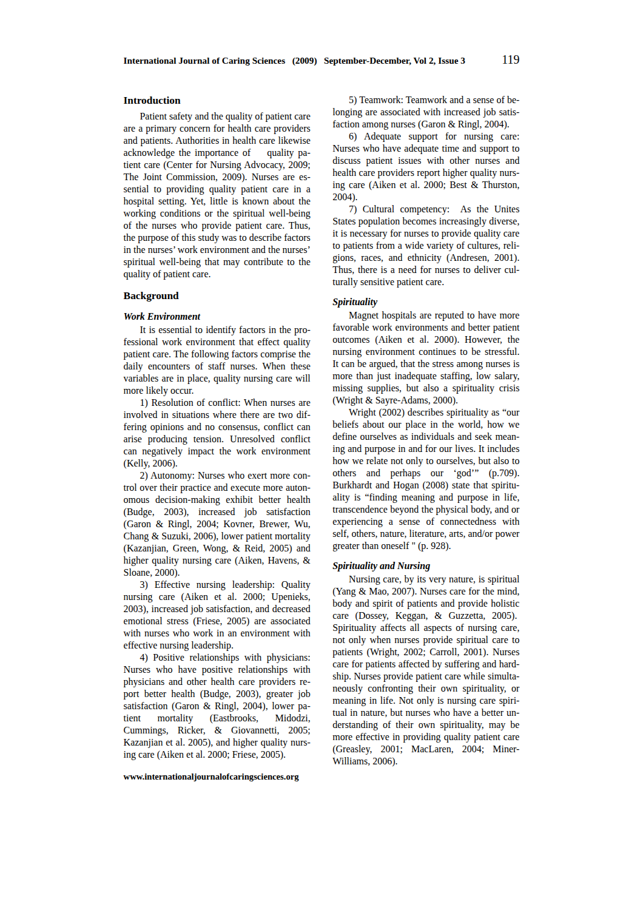International Journal of Caring Sciences (2009) September-December, Vol 2, Issue 3 119
Introduction
Patient safety and the quality of patient care are a primary concern for health care providers and patients. Authorities in health care likewise acknowledge the importance of quality patient care (Center for Nursing Advocacy, 2009; The Joint Commission, 2009). Nurses are essential to providing quality patient care in a hospital setting. Yet, little is known about the working conditions or the spiritual well-being of the nurses who provide patient care. Thus, the purpose of this study was to describe factors in the nurses’ work environment and the nurses’ spiritual well-being that may contribute to the quality of patient care.
Background
Work Environment
It is essential to identify factors in the professional work environment that effect quality patient care. The following factors comprise the daily encounters of staff nurses. When these variables are in place, quality nursing care will more likely occur.
1) Resolution of conflict: When nurses are involved in situations where there are two differing opinions and no consensus, conflict can arise producing tension. Unresolved conflict can negatively impact the work environment (Kelly, 2006).
2) Autonomy: Nurses who exert more control over their practice and execute more autonomous decision-making exhibit better health (Budge, 2003), increased job satisfaction (Garon & Ringl, 2004; Kovner, Brewer, Wu, Chang & Suzuki, 2006), lower patient mortality (Kazanjian, Green, Wong, & Reid, 2005) and higher quality nursing care (Aiken, Havens, & Sloane, 2000).
3) Effective nursing leadership: Quality nursing care (Aiken et al. 2000; Upenieks, 2003), increased job satisfaction, and decreased emotional stress (Friese, 2005) are associated with nurses who work in an environment with effective nursing leadership.
4) Positive relationships with physicians: Nurses who have positive relationships with physicians and other health care providers report better health (Budge, 2003), greater job satisfaction (Garon & Ringl, 2004), lower patient mortality (Eastbrooks, Midodzi, Cummings, Ricker, & Giovannetti, 2005; Kazanjian et al. 2005), and higher quality nursing care (Aiken et al. 2000; Friese, 2005).
5) Teamwork: Teamwork and a sense of belonging are associated with increased job satisfaction among nurses (Garon & Ringl, 2004).
6) Adequate support for nursing care: Nurses who have adequate time and support to discuss patient issues with other nurses and health care providers report higher quality nursing care (Aiken et al. 2000; Best & Thurston, 2004).
7) Cultural competency: As the Unites States population becomes increasingly diverse, it is necessary for nurses to provide quality care to patients from a wide variety of cultures, religions, races, and ethnicity (Andresen, 2001). Thus, there is a need for nurses to deliver culturally sensitive patient care.
Spirituality
Magnet hospitals are reputed to have more favorable work environments and better patient outcomes (Aiken et al. 2000). However, the nursing environment continues to be stressful. It can be argued, that the stress among nurses is more than just inadequate staffing, low salary, missing supplies, but also a spirituality crisis (Wright & Sayre-Adams, 2000).
Wright (2002) describes spirituality as “our beliefs about our place in the world, how we define ourselves as individuals and seek meaning and purpose in and for our lives. It includes how we relate not only to ourselves, but also to others and perhaps our ‘god’” (p.709). Burkhardt and Hogan (2008) state that spirituality is “finding meaning and purpose in life, transcendence beyond the physical body, and or experiencing a sense of connectedness with self, others, nature, literature, arts, and/or power greater than oneself " (p. 928).
Spirituality and Nursing
Nursing care, by its very nature, is spiritual (Yang & Mao, 2007). Nurses care for the mind, body and spirit of patients and provide holistic care (Dossey, Keggan, & Guzzetta, 2005). Spirituality affects all aspects of nursing care, not only when nurses provide spiritual care to patients (Wright, 2002; Carroll, 2001). Nurses care for patients affected by suffering and hardship. Nurses provide patient care while simultaneously confronting their own spirituality, or meaning in life. Not only is nursing care spiritual in nature, but nurses who have a better understanding of their own spirituality, may be more effective in providing quality patient care (Greasley, 2001; MacLaren, 2004; Miner-Williams, 2006).
www.internationaljournalofcaringsciences.org